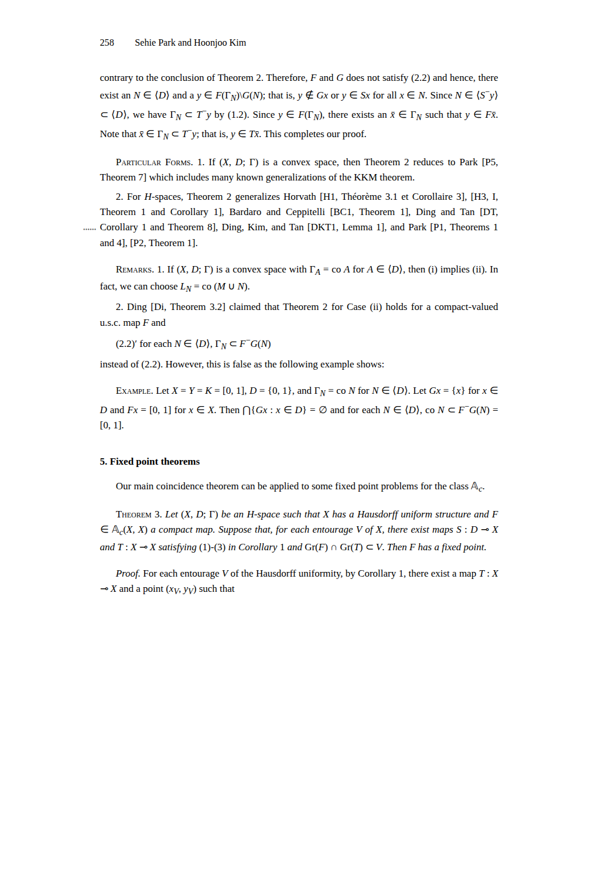258 Sehie Park and Hoonjoo Kim
contrary to the conclusion of Theorem 2. Therefore, F and G does not satisfy (2.2) and hence, there exist an N ∈ ⟨D⟩ and a y ∈ F(ΓN)\G(N); that is, y ∉ Gx or y ∈ Sx for all x ∈ N. Since N ∈ ⟨S−y⟩ ⊂ ⟨D⟩, we have ΓN ⊂ T−y by (1.2). Since y ∈ F(ΓN), there exists an x̄ ∈ ΓN such that y ∈ Fx̄. Note that x̄ ∈ ΓN ⊂ T−y; that is, y ∈ Tx̄. This completes our proof.
Particular Forms. 1. If (X, D; Γ) is a convex space, then Theorem 2 reduces to Park [P5, Theorem 7] which includes many known generalizations of the KKM theorem.
2. For H-spaces, Theorem 2 generalizes Horvath [H1, Théorème 3.1 et Corollaire 3], [H3, I, Theorem 1 and Corollary 1], Bardaro and Ceppitelli [BC1, Theorem 1], Ding and Tan [DT, Corollary 1 and Theorem 8], Ding, Kim, and Tan [DKT1, Lemma 1], and Park [P1, Theorems 1 and 4], [P2, Theorem 1].
Remarks. 1. If (X, D; Γ) is a convex space with ΓA = co A for A ∈ ⟨D⟩, then (i) implies (ii). In fact, we can choose LN = co (M ∪ N).
2. Ding [Di, Theorem 3.2] claimed that Theorem 2 for Case (ii) holds for a compact-valued u.s.c. map F and
(2.2)′ for each N ∈ ⟨D⟩, ΓN ⊂ F−G(N)
instead of (2.2). However, this is false as the following example shows:
Example. Let X = Y = K = [0, 1], D = {0, 1}, and ΓN = co N for N ∈ ⟨D⟩. Let Gx = {x} for x ∈ D and Fx = [0, 1] for x ∈ X. Then ⋂{Gx : x ∈ D} = ∅ and for each N ∈ ⟨D⟩, co N ⊂ F−G(N) = [0, 1].
5. Fixed point theorems
Our main coincidence theorem can be applied to some fixed point problems for the class 𝔸c.
Theorem 3. Let (X, D; Γ) be an H-space such that X has a Hausdorff uniform structure and F ∈ 𝔸c(X, X) a compact map. Suppose that, for each entourage V of X, there exist maps S : D ⊸ X and T : X ⊸ X satisfying (1)-(3) in Corollary 1 and Gr(F) ∩ Gr(T) ⊂ V. Then F has a fixed point.
Proof. For each entourage V of the Hausdorff uniformity, by Corollary 1, there exist a map T : X ⊸ X and a point (xV, yV) such that
••••••